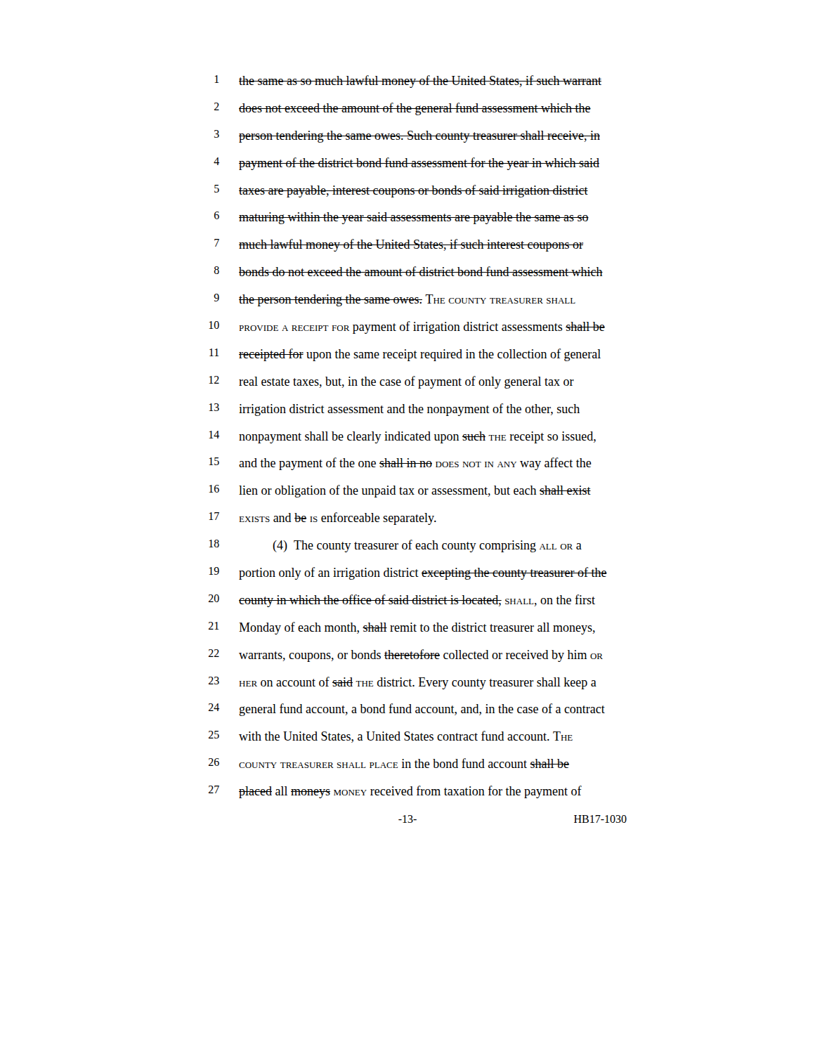| 1 | the same as so much lawful money of the United States, if such warrant |
| 2 | does not exceed the amount of the general fund assessment which the |
| 3 | person tendering the same owes. Such county treasurer shall receive, in |
| 4 | payment of the district bond fund assessment for the year in which said |
| 5 | taxes are payable, interest coupons or bonds of said irrigation district |
| 6 | maturing within the year said assessments are payable the same as so |
| 7 | much lawful money of the United States, if such interest coupons or |
| 8 | bonds do not exceed the amount of district bond fund assessment which |
| 9 | the person tendering the same owes. The county treasurer shall |
| 10 | provide a receipt for payment of irrigation district assessments shall be |
| 11 | receipted for upon the same receipt required in the collection of general |
| 12 | real estate taxes, but, in the case of payment of only general tax or |
| 13 | irrigation district assessment and the nonpayment of the other, such |
| 14 | nonpayment shall be clearly indicated upon such the receipt so issued, |
| 15 | and the payment of the one shall in no does not in any way affect the |
| 16 | lien or obligation of the unpaid tax or assessment, but each shall exist |
| 17 | exists and be is enforceable separately. |
| 18 | (4) The county treasurer of each county comprising all or a |
| 19 | portion only of an irrigation district excepting the county treasurer of the |
| 20 | county in which the office of said district is located, shall , on the first |
| 21 | Monday of each month, shall remit to the district treasurer all moneys, |
| 22 | warrants, coupons, or bonds theretofore collected or received by him or |
| 23 | her on account of said the district. Every county treasurer shall keep a |
| 24 | general fund account, a bond fund account, and, in the case of a contract |
| 25 | with the United States, a United States contract fund account. The |
| 26 | county treasurer shall place in the bond fund account shall be |
| 27 | placed all moneys money received from taxation for the payment of |
-13- HB17-1030